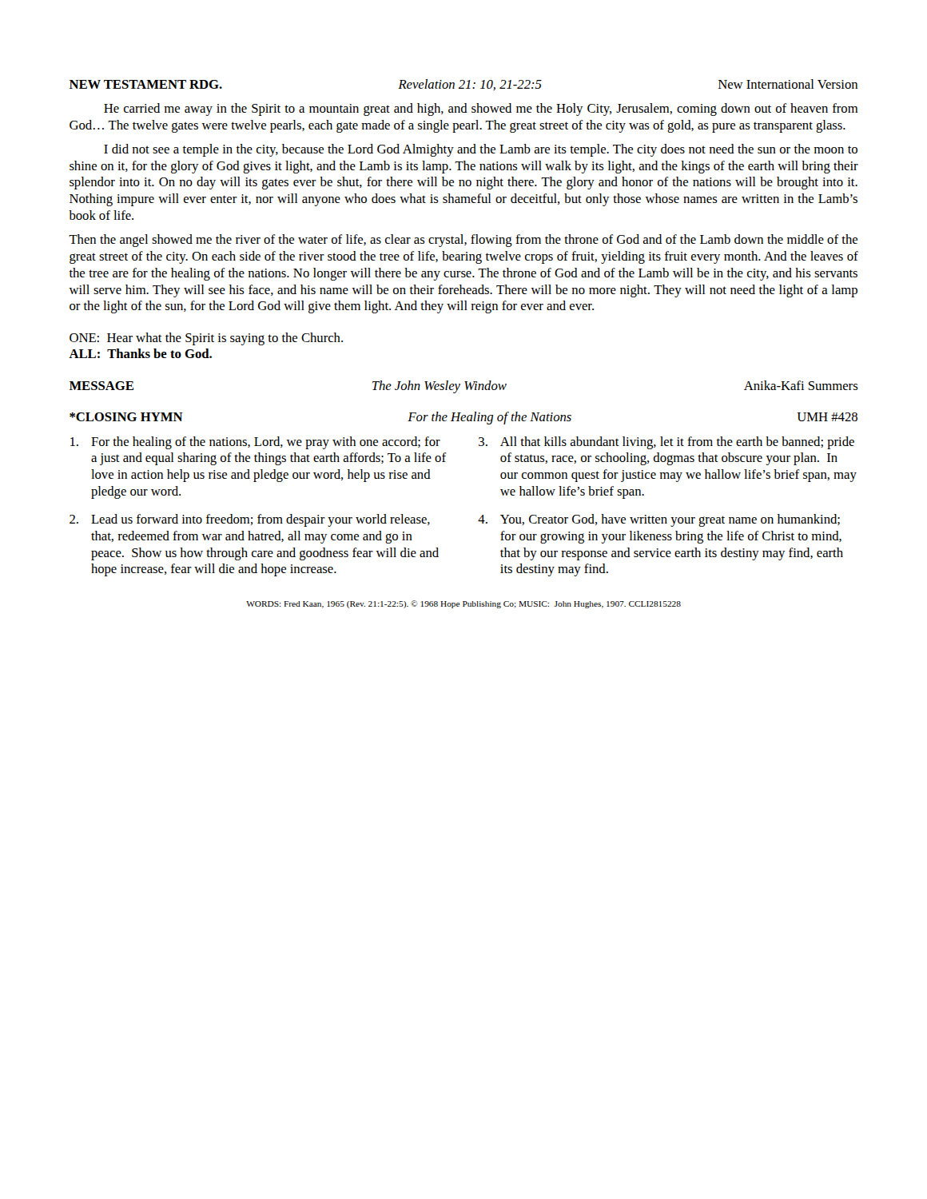NEW TESTAMENT RDG. Revelation 21: 10, 21-22:5 New International Version
He carried me away in the Spirit to a mountain great and high, and showed me the Holy City, Jerusalem, coming down out of heaven from God… The twelve gates were twelve pearls, each gate made of a single pearl. The great street of the city was of gold, as pure as transparent glass.
I did not see a temple in the city, because the Lord God Almighty and the Lamb are its temple. The city does not need the sun or the moon to shine on it, for the glory of God gives it light, and the Lamb is its lamp. The nations will walk by its light, and the kings of the earth will bring their splendor into it. On no day will its gates ever be shut, for there will be no night there. The glory and honor of the nations will be brought into it. Nothing impure will ever enter it, nor will anyone who does what is shameful or deceitful, but only those whose names are written in the Lamb’s book of life.
Then the angel showed me the river of the water of life, as clear as crystal, flowing from the throne of God and of the Lamb down the middle of the great street of the city. On each side of the river stood the tree of life, bearing twelve crops of fruit, yielding its fruit every month. And the leaves of the tree are for the healing of the nations. No longer will there be any curse. The throne of God and of the Lamb will be in the city, and his servants will serve him. They will see his face, and his name will be on their foreheads. There will be no more night. They will not need the light of a lamp or the light of the sun, for the Lord God will give them light. And they will reign for ever and ever.
ONE: Hear what the Spirit is saying to the Church.
ALL: Thanks be to God.
MESSAGE The John Wesley Window Anika-Kafi Summers
*CLOSING HYMN For the Healing of the Nations UMH #428
1. For the healing of the nations, Lord, we pray with one accord; for a just and equal sharing of the things that earth affords; To a life of love in action help us rise and pledge our word, help us rise and pledge our word.
2. Lead us forward into freedom; from despair your world release, that, redeemed from war and hatred, all may come and go in peace. Show us how through care and goodness fear will die and hope increase, fear will die and hope increase.
3. All that kills abundant living, let it from the earth be banned; pride of status, race, or schooling, dogmas that obscure your plan. In our common quest for justice may we hallow life’s brief span, may we hallow life’s brief span.
4. You, Creator God, have written your great name on humankind; for our growing in your likeness bring the life of Christ to mind, that by our response and service earth its destiny may find, earth its destiny may find.
WORDS: Fred Kaan, 1965 (Rev. 21:1-22:5). © 1968 Hope Publishing Co; MUSIC: John Hughes, 1907. CCLI2815228